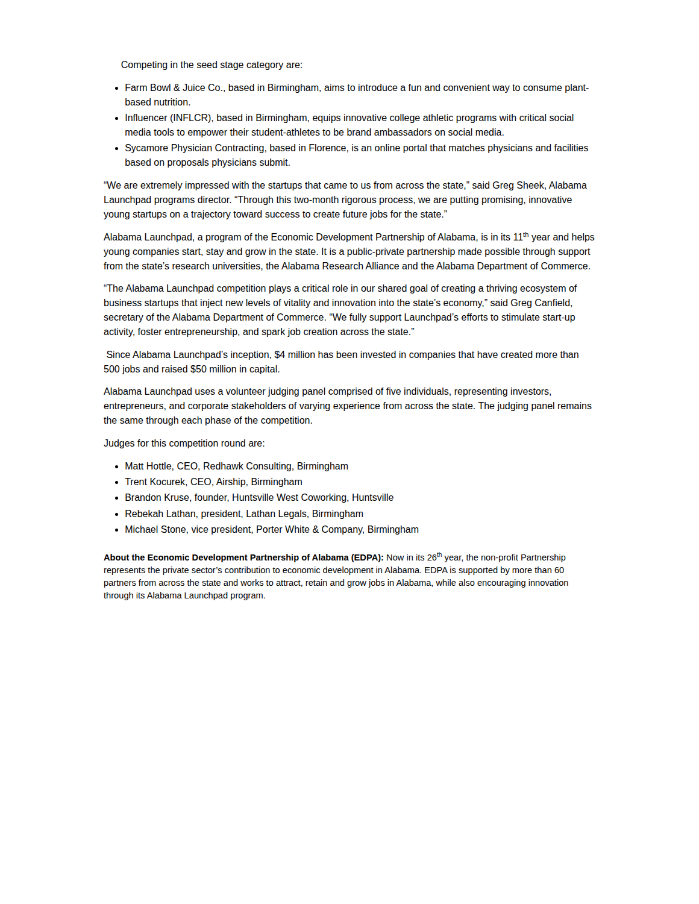Competing in the seed stage category are:
Farm Bowl & Juice Co., based in Birmingham, aims to introduce a fun and convenient way to consume plant-based nutrition.
Influencer (INFLCR), based in Birmingham, equips innovative college athletic programs with critical social media tools to empower their student-athletes to be brand ambassadors on social media.
Sycamore Physician Contracting, based in Florence, is an online portal that matches physicians and facilities based on proposals physicians submit.
“We are extremely impressed with the startups that came to us from across the state,” said Greg Sheek, Alabama Launchpad programs director. “Through this two-month rigorous process, we are putting promising, innovative young startups on a trajectory toward success to create future jobs for the state.”
Alabama Launchpad, a program of the Economic Development Partnership of Alabama, is in its 11th year and helps young companies start, stay and grow in the state. It is a public-private partnership made possible through support from the state’s research universities, the Alabama Research Alliance and the Alabama Department of Commerce.
“The Alabama Launchpad competition plays a critical role in our shared goal of creating a thriving ecosystem of business startups that inject new levels of vitality and innovation into the state’s economy,” said Greg Canfield, secretary of the Alabama Department of Commerce. “We fully support Launchpad’s efforts to stimulate start-up activity, foster entrepreneurship, and spark job creation across the state.”
Since Alabama Launchpad’s inception, $4 million has been invested in companies that have created more than 500 jobs and raised $50 million in capital.
Alabama Launchpad uses a volunteer judging panel comprised of five individuals, representing investors, entrepreneurs, and corporate stakeholders of varying experience from across the state. The judging panel remains the same through each phase of the competition.
Judges for this competition round are:
Matt Hottle, CEO, Redhawk Consulting, Birmingham
Trent Kocurek, CEO, Airship, Birmingham
Brandon Kruse, founder, Huntsville West Coworking, Huntsville
Rebekah Lathan, president, Lathan Legals, Birmingham
Michael Stone, vice president, Porter White & Company, Birmingham
About the Economic Development Partnership of Alabama (EDPA): Now in its 26th year, the non-profit Partnership represents the private sector’s contribution to economic development in Alabama. EDPA is supported by more than 60 partners from across the state and works to attract, retain and grow jobs in Alabama, while also encouraging innovation through its Alabama Launchpad program.